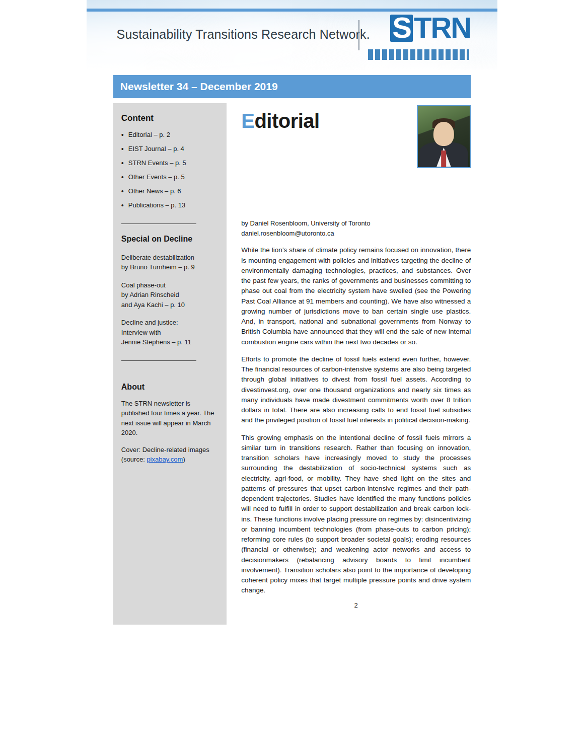Sustainability Transitions Research Network.
STRN
Newsletter 34 – December 2019
Content
Editorial – p. 2
EIST Journal – p. 4
STRN Events – p. 5
Other Events – p. 5
Other News – p. 6
Publications – p. 13
Special on Decline
Deliberate destabilization
by Bruno Turnheim – p. 9
Coal phase-out
by Adrian Rinscheid
and Aya Kachi – p. 10
Decline and justice:
Interview with
Jennie Stephens – p. 11
About
The STRN newsletter is published four times a year. The next issue will appear in March 2020.
Cover: Decline-related images (source: pixabay.com)
Editorial
by Daniel Rosenbloom, University of Toronto
daniel.rosenbloom@utoronto.ca
While the lion’s share of climate policy remains focused on innovation, there is mounting engagement with policies and initiatives targeting the decline of environmentally damaging technologies, practices, and substances. Over the past few years, the ranks of governments and businesses committing to phase out coal from the electricity system have swelled (see the Powering Past Coal Alliance at 91 members and counting). We have also witnessed a growing number of jurisdictions move to ban certain single use plastics. And, in transport, national and subnational governments from Norway to British Columbia have announced that they will end the sale of new internal combustion engine cars within the next two decades or so.
Efforts to promote the decline of fossil fuels extend even further, however. The financial resources of carbon-intensive systems are also being targeted through global initiatives to divest from fossil fuel assets. According to divestinvest.org, over one thousand organizations and nearly six times as many individuals have made divestment commitments worth over 8 trillion dollars in total. There are also increasing calls to end fossil fuel subsidies and the privileged position of fossil fuel interests in political decision-making.
This growing emphasis on the intentional decline of fossil fuels mirrors a similar turn in transitions research. Rather than focusing on innovation, transition scholars have increasingly moved to study the processes surrounding the destabilization of socio-technical systems such as electricity, agri-food, or mobility. They have shed light on the sites and patterns of pressures that upset carbon-intensive regimes and their path-dependent trajectories. Studies have identified the many functions policies will need to fulfill in order to support destabilization and break carbon lock-ins. These functions involve placing pressure on regimes by: disincentivizing or banning incumbent technologies (from phase-outs to carbon pricing); reforming core rules (to support broader societal goals); eroding resources (financial or otherwise); and weakening actor networks and access to decisionmakers (rebalancing advisory boards to limit incumbent involvement). Transition scholars also point to the importance of developing coherent policy mixes that target multiple pressure points and drive system change.
2